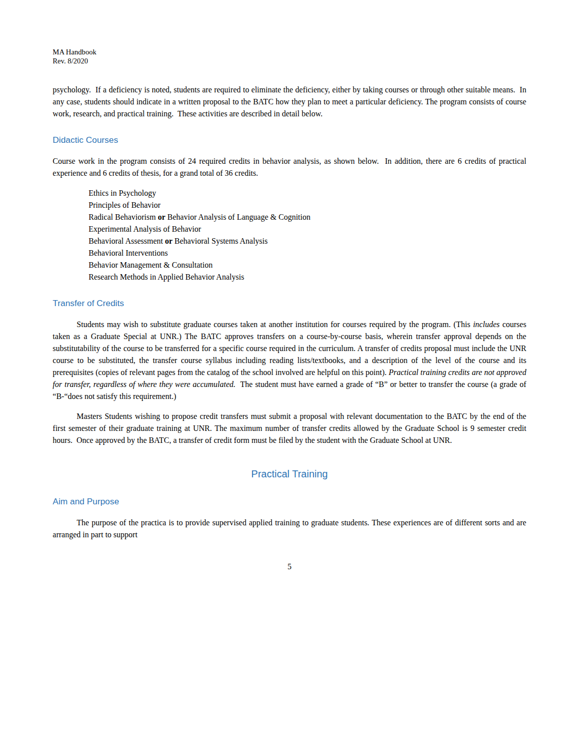MA Handbook
Rev. 8/2020
psychology. If a deficiency is noted, students are required to eliminate the deficiency, either by taking courses or through other suitable means. In any case, students should indicate in a written proposal to the BATC how they plan to meet a particular deficiency. The program consists of course work, research, and practical training. These activities are described in detail below.
Didactic Courses
Course work in the program consists of 24 required credits in behavior analysis, as shown below. In addition, there are 6 credits of practical experience and 6 credits of thesis, for a grand total of 36 credits.
Ethics in Psychology
Principles of Behavior
Radical Behaviorism or Behavior Analysis of Language & Cognition
Experimental Analysis of Behavior
Behavioral Assessment or Behavioral Systems Analysis
Behavioral Interventions
Behavior Management & Consultation
Research Methods in Applied Behavior Analysis
Transfer of Credits
Students may wish to substitute graduate courses taken at another institution for courses required by the program. (This includes courses taken as a Graduate Special at UNR.) The BATC approves transfers on a course-by-course basis, wherein transfer approval depends on the substitutability of the course to be transferred for a specific course required in the curriculum. A transfer of credits proposal must include the UNR course to be substituted, the transfer course syllabus including reading lists/textbooks, and a description of the level of the course and its prerequisites (copies of relevant pages from the catalog of the school involved are helpful on this point). Practical training credits are not approved for transfer, regardless of where they were accumulated. The student must have earned a grade of “B” or better to transfer the course (a grade of “B-“does not satisfy this requirement.)
Masters Students wishing to propose credit transfers must submit a proposal with relevant documentation to the BATC by the end of the first semester of their graduate training at UNR. The maximum number of transfer credits allowed by the Graduate School is 9 semester credit hours. Once approved by the BATC, a transfer of credit form must be filed by the student with the Graduate School at UNR.
Practical Training
Aim and Purpose
The purpose of the practica is to provide supervised applied training to graduate students. These experiences are of different sorts and are arranged in part to support
5